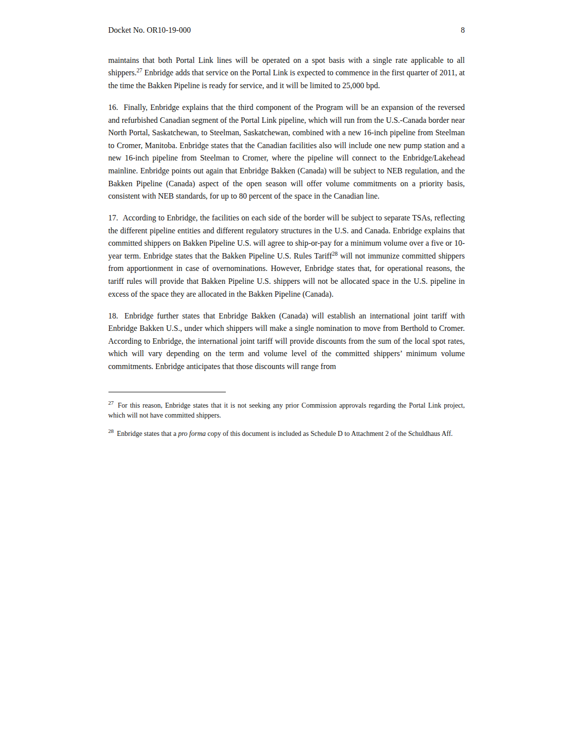Docket No. OR10-19-000
8
maintains that both Portal Link lines will be operated on a spot basis with a single rate applicable to all shippers.27 Enbridge adds that service on the Portal Link is expected to commence in the first quarter of 2011, at the time the Bakken Pipeline is ready for service, and it will be limited to 25,000 bpd.
16. Finally, Enbridge explains that the third component of the Program will be an expansion of the reversed and refurbished Canadian segment of the Portal Link pipeline, which will run from the U.S.-Canada border near North Portal, Saskatchewan, to Steelman, Saskatchewan, combined with a new 16-inch pipeline from Steelman to Cromer, Manitoba. Enbridge states that the Canadian facilities also will include one new pump station and a new 16-inch pipeline from Steelman to Cromer, where the pipeline will connect to the Enbridge/Lakehead mainline. Enbridge points out again that Enbridge Bakken (Canada) will be subject to NEB regulation, and the Bakken Pipeline (Canada) aspect of the open season will offer volume commitments on a priority basis, consistent with NEB standards, for up to 80 percent of the space in the Canadian line.
17. According to Enbridge, the facilities on each side of the border will be subject to separate TSAs, reflecting the different pipeline entities and different regulatory structures in the U.S. and Canada. Enbridge explains that committed shippers on Bakken Pipeline U.S. will agree to ship-or-pay for a minimum volume over a five or 10-year term. Enbridge states that the Bakken Pipeline U.S. Rules Tariff28 will not immunize committed shippers from apportionment in case of overnominations. However, Enbridge states that, for operational reasons, the tariff rules will provide that Bakken Pipeline U.S. shippers will not be allocated space in the U.S. pipeline in excess of the space they are allocated in the Bakken Pipeline (Canada).
18. Enbridge further states that Enbridge Bakken (Canada) will establish an international joint tariff with Enbridge Bakken U.S., under which shippers will make a single nomination to move from Berthold to Cromer. According to Enbridge, the international joint tariff will provide discounts from the sum of the local spot rates, which will vary depending on the term and volume level of the committed shippers’ minimum volume commitments. Enbridge anticipates that those discounts will range from
27 For this reason, Enbridge states that it is not seeking any prior Commission approvals regarding the Portal Link project, which will not have committed shippers.
28 Enbridge states that a pro forma copy of this document is included as Schedule D to Attachment 2 of the Schuldhaus Aff.